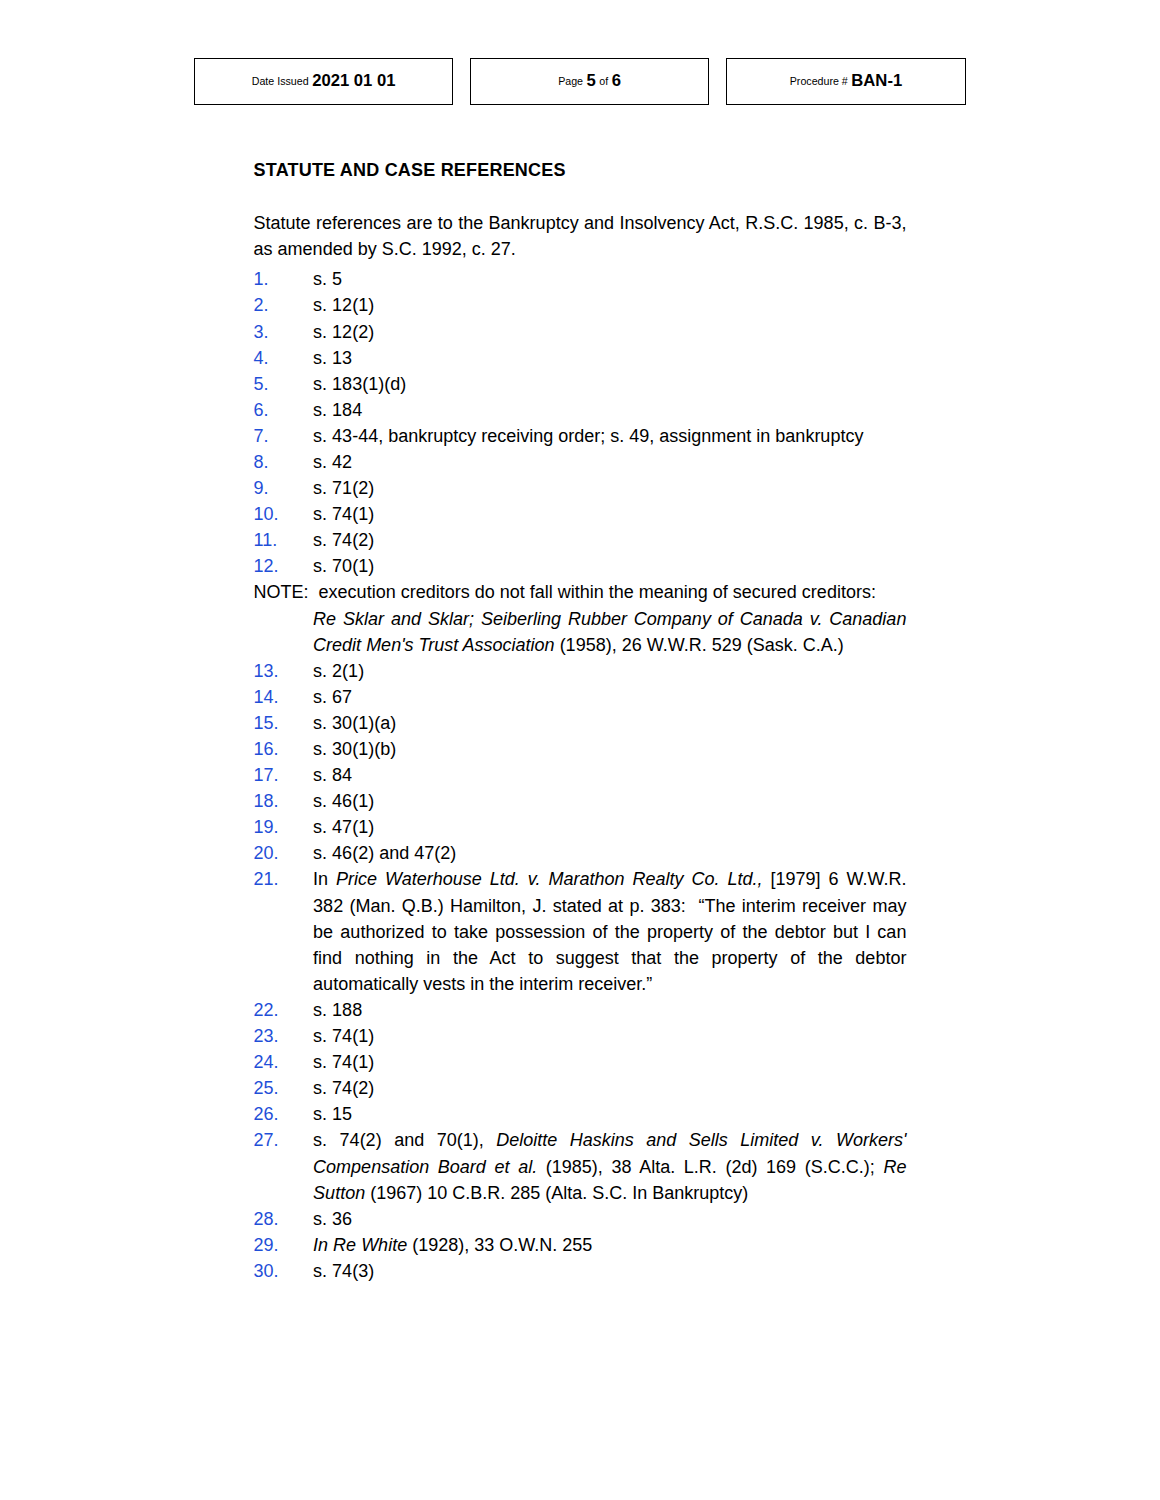Date Issued 2021 01 01
Page 5 of 6
Procedure # BAN-1
STATUTE AND CASE REFERENCES
Statute references are to the Bankruptcy and Insolvency Act, R.S.C. 1985, c. B-3, as amended by S.C. 1992, c. 27.
1. s. 5
2. s. 12(1)
3. s. 12(2)
4. s. 13
5. s. 183(1)(d)
6. s. 184
7. s. 43-44, bankruptcy receiving order; s. 49, assignment in bankruptcy
8. s. 42
9. s. 71(2)
10. s. 74(1)
11. s. 74(2)
12. s. 70(1)
NOTE: execution creditors do not fall within the meaning of secured creditors:
Re Sklar and Sklar; Seiberling Rubber Company of Canada v. Canadian Credit Men's Trust Association (1958), 26 W.W.R. 529 (Sask. C.A.)
13. s. 2(1)
14. s. 67
15. s. 30(1)(a)
16. s. 30(1)(b)
17. s. 84
18. s. 46(1)
19. s. 47(1)
20. s. 46(2) and 47(2)
21. In Price Waterhouse Ltd. v. Marathon Realty Co. Ltd., [1979] 6 W.W.R. 382 (Man. Q.B.) Hamilton, J. stated at p. 383: “The interim receiver may be authorized to take possession of the property of the debtor but I can find nothing in the Act to suggest that the property of the debtor automatically vests in the interim receiver.”
22. s. 188
23. s. 74(1)
24. s. 74(1)
25. s. 74(2)
26. s. 15
27. s. 74(2) and 70(1), Deloitte Haskins and Sells Limited v. Workers' Compensation Board et al. (1985), 38 Alta. L.R. (2d) 169 (S.C.C.); Re Sutton (1967) 10 C.B.R. 285 (Alta. S.C. In Bankruptcy)
28. s. 36
29. In Re White (1928), 33 O.W.N. 255
30. s. 74(3)